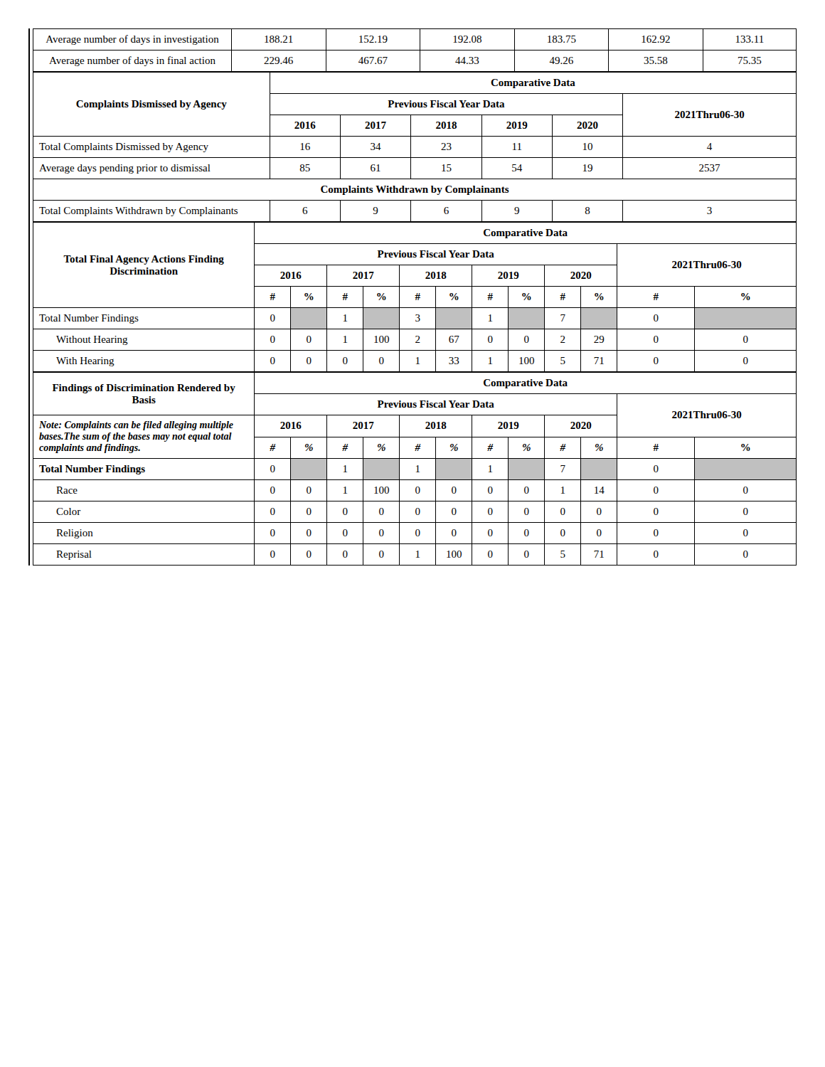| Average number of days in investigation | 188.21 | 152.19 | 192.08 | 183.75 | 162.92 | 133.11 |
| Average number of days in final action | 229.46 | 467.67 | 44.33 | 49.26 | 35.58 | 75.35 |
| Complaints Dismissed by Agency | Comparative Data |
| Previous Fiscal Year Data | 2021Thru06-30 |
| 2016 | 2017 | 2018 | 2019 | 2020 |
| Total Complaints Dismissed by Agency | 16 | 34 | 23 | 11 | 10 | 4 |
| Average days pending prior to dismissal | 85 | 61 | 15 | 54 | 19 | 2537 |
| Complaints Withdrawn by Complainants |
| Total Complaints Withdrawn by Complainants | 6 | 9 | 6 | 9 | 8 | 3 |
| Total Final Agency Actions Finding Discrimination | Comparative Data |
| Previous Fiscal Year Data | 2021Thru06-30 |
| 2016 | 2017 | 2018 | 2019 | 2020 |
| # | % | # | % | # | % | # | % | # | % | # | % |
| Total Number Findings | 0 | | 1 | | 3 | | 1 | | 7 | | 0 | |
| Without Hearing | 0 | 0 | 1 | 100 | 2 | 67 | 0 | 0 | 2 | 29 | 0 | 0 |
| With Hearing | 0 | 0 | 0 | 0 | 1 | 33 | 1 | 100 | 5 | 71 | 0 | 0 |
| Findings of Discrimination Rendered by Basis | Comparative Data |
| Previous Fiscal Year Data | 2021Thru06-30 |
| Note: Complaints can be filed alleging multiple bases.The sum of the bases may not equal total complaints and findings. | 2016 | 2017 | 2018 | 2019 | 2020 |
| # | % | # | % | # | % | # | % | # | % | # | % |
| Total Number Findings | 0 | | 1 | | 1 | | 1 | | 7 | | 0 | |
| Race | 0 | 0 | 1 | 100 | 0 | 0 | 0 | 0 | 1 | 14 | 0 | 0 |
| Color | 0 | 0 | 0 | 0 | 0 | 0 | 0 | 0 | 0 | 0 | 0 | 0 |
| Religion | 0 | 0 | 0 | 0 | 0 | 0 | 0 | 0 | 0 | 0 | 0 | 0 |
| Reprisal | 0 | 0 | 0 | 0 | 1 | 100 | 0 | 0 | 5 | 71 | 0 | 0 |